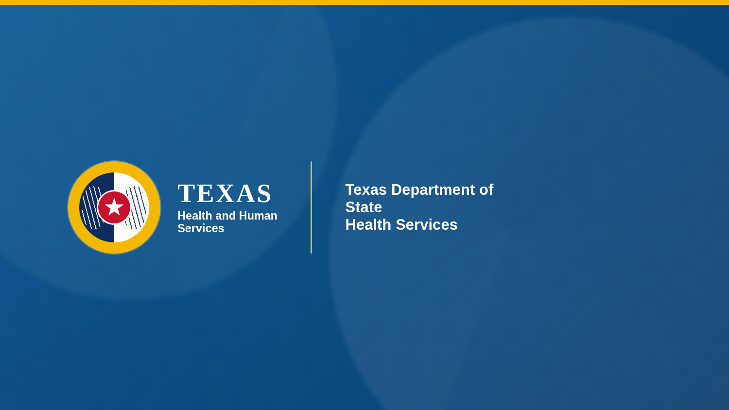Texas
Health and Human
Services
Texas Department of State
Health Services